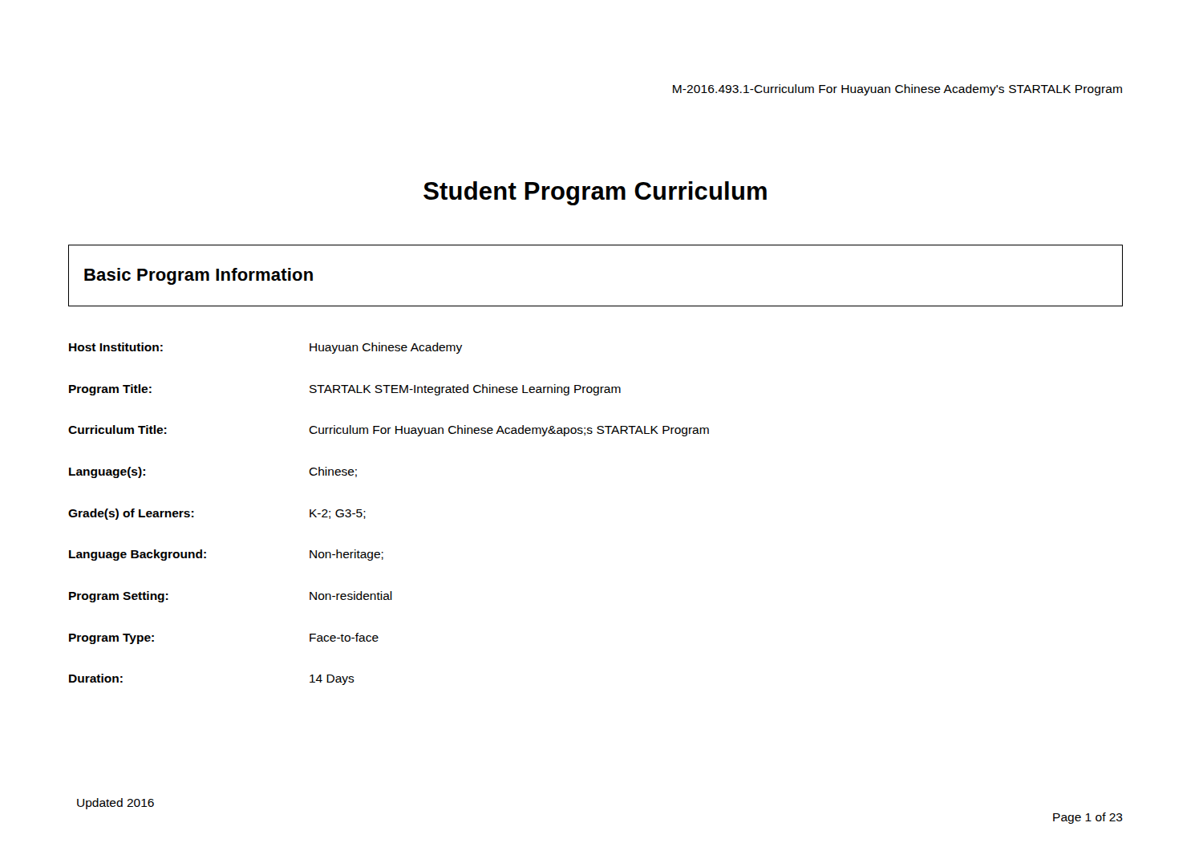M-2016.493.1-Curriculum For Huayuan Chinese Academy's STARTALK Program
Student Program Curriculum
Basic Program Information
| Host Institution: | Huayuan Chinese Academy |
| Program Title: | STARTALK STEM-Integrated Chinese Learning Program |
| Curriculum Title: | Curriculum For Huayuan Chinese Academy&apos;s STARTALK Program |
| Language(s): | Chinese; |
| Grade(s) of Learners: | K-2; G3-5; |
| Language Background: | Non-heritage; |
| Program Setting: | Non-residential |
| Program Type: | Face-to-face |
| Duration: | 14 Days |
Updated 2016 Page 1 of 23